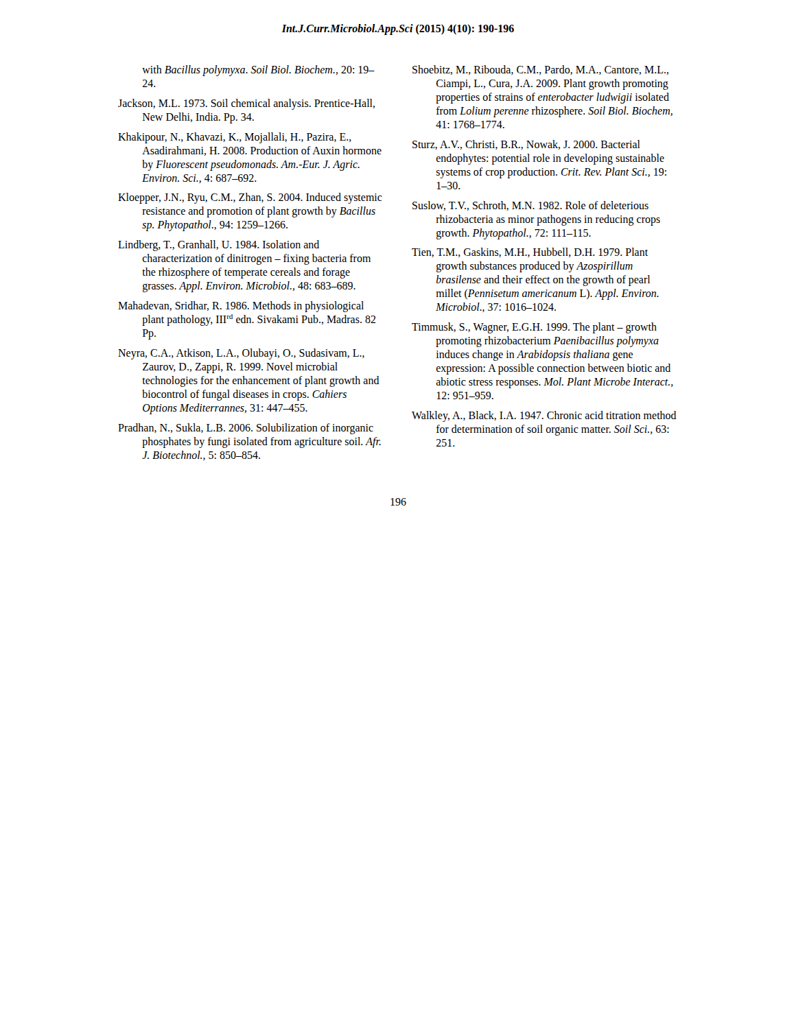Int.J.Curr.Microbiol.App.Sci (2015) 4(10): 190-196
with Bacillus polymyxa. Soil Biol. Biochem., 20: 19–24.
Jackson, M.L. 1973. Soil chemical analysis. Prentice-Hall, New Delhi, India. Pp. 34.
Khakipour, N., Khavazi, K., Mojallali, H., Pazira, E., Asadirahmani, H. 2008. Production of Auxin hormone by Fluorescent pseudomonads. Am.-Eur. J. Agric. Environ. Sci., 4: 687–692.
Kloepper, J.N., Ryu, C.M., Zhan, S. 2004. Induced systemic resistance and promotion of plant growth by Bacillus sp. Phytopathol., 94: 1259–1266.
Lindberg, T., Granhall, U. 1984. Isolation and characterization of dinitrogen – fixing bacteria from the rhizosphere of temperate cereals and forage grasses. Appl. Environ. Microbiol., 48: 683–689.
Mahadevan, Sridhar, R. 1986. Methods in physiological plant pathology, IIIrd edn. Sivakami Pub., Madras. 82 Pp.
Neyra, C.A., Atkison, L.A., Olubayi, O., Sudasivam, L., Zaurov, D., Zappi, R. 1999. Novel microbial technologies for the enhancement of plant growth and biocontrol of fungal diseases in crops. Cahiers Options Mediterrannes, 31: 447–455.
Pradhan, N., Sukla, L.B. 2006. Solubilization of inorganic phosphates by fungi isolated from agriculture soil. Afr. J. Biotechnol., 5: 850–854.
Shoebitz, M., Ribouda, C.M., Pardo, M.A., Cantore, M.L., Ciampi, L., Cura, J.A. 2009. Plant growth promoting properties of strains of enterobacter ludwigii isolated from Lolium perenne rhizosphere. Soil Biol. Biochem, 41: 1768–1774.
Sturz, A.V., Christi, B.R., Nowak, J. 2000. Bacterial endophytes: potential role in developing sustainable systems of crop production. Crit. Rev. Plant Sci., 19: 1–30.
Suslow, T.V., Schroth, M.N. 1982. Role of deleterious rhizobacteria as minor pathogens in reducing crops growth. Phytopathol., 72: 111–115.
Tien, T.M., Gaskins, M.H., Hubbell, D.H. 1979. Plant growth substances produced by Azospirillum brasilense and their effect on the growth of pearl millet (Pennisetum americanum L). Appl. Environ. Microbiol., 37: 1016–1024.
Timmusk, S., Wagner, E.G.H. 1999. The plant – growth promoting rhizobacterium Paenibacillus polymyxa induces change in Arabidopsis thaliana gene expression: A possible connection between biotic and abiotic stress responses. Mol. Plant Microbe Interact., 12: 951–959.
Walkley, A., Black, I.A. 1947. Chronic acid titration method for determination of soil organic matter. Soil Sci., 63: 251.
196